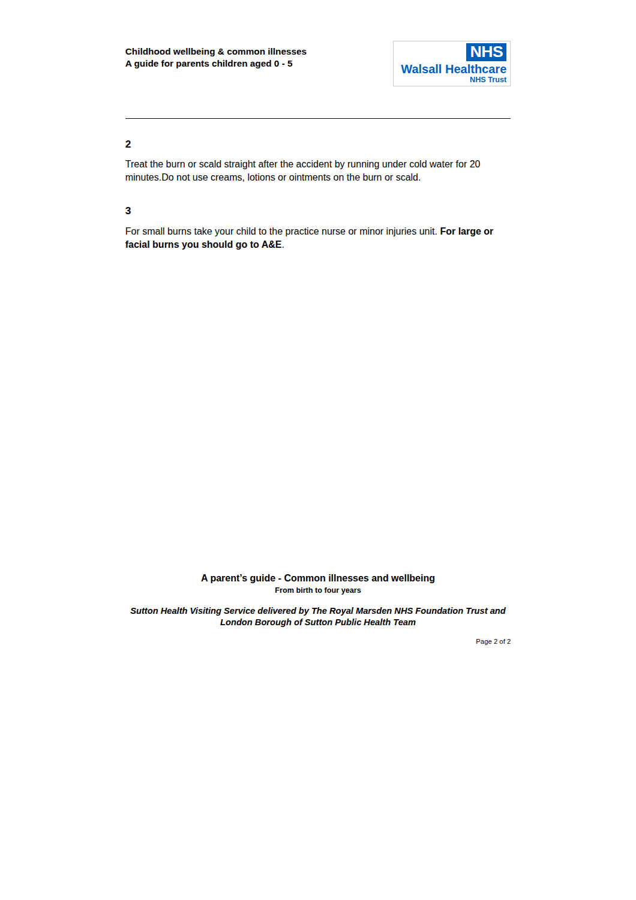Childhood wellbeing & common illnesses
A guide for parents children aged 0 - 5
NHS
Walsall Healthcare
NHS Trust
2
Treat the burn or scald straight after the accident by running under cold water for 20 minutes.Do not use creams, lotions or ointments on the burn or scald.
3
For small burns take your child to the practice nurse or minor injuries unit. For large or facial burns you should go to A&E.
A parent’s guide - Common illnesses and wellbeing
From birth to four years
Sutton Health Visiting Service delivered by The Royal Marsden NHS Foundation Trust and
London Borough of Sutton Public Health Team
Page 2 of 2